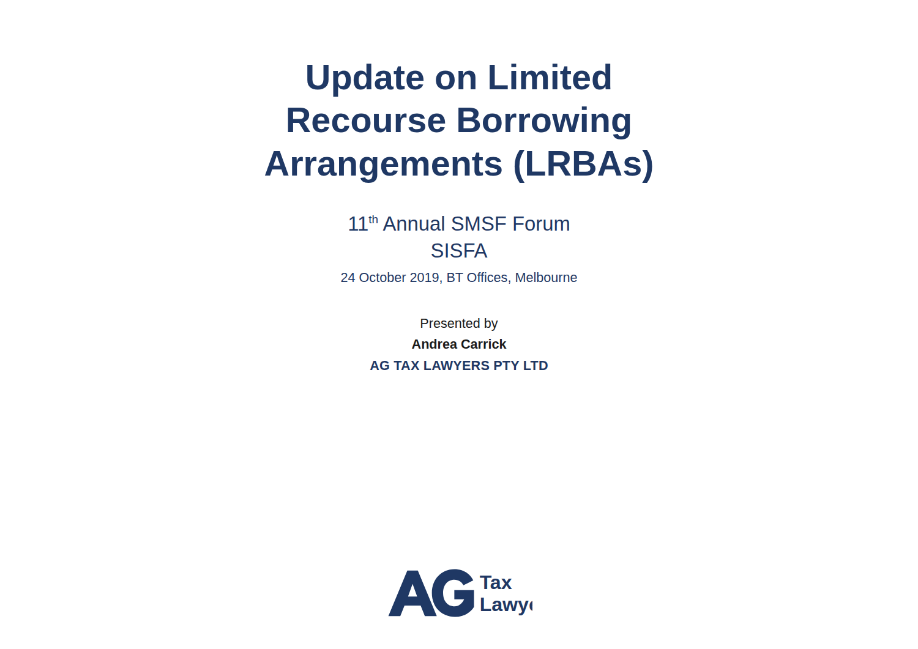Update on Limited Recourse Borrowing Arrangements (LRBAs)
11th Annual SMSF Forum
SISFA
24 October 2019, BT Offices, Melbourne
Presented by
Andrea Carrick
AG TAX LAWYERS PTY LTD
Tax Lawyers